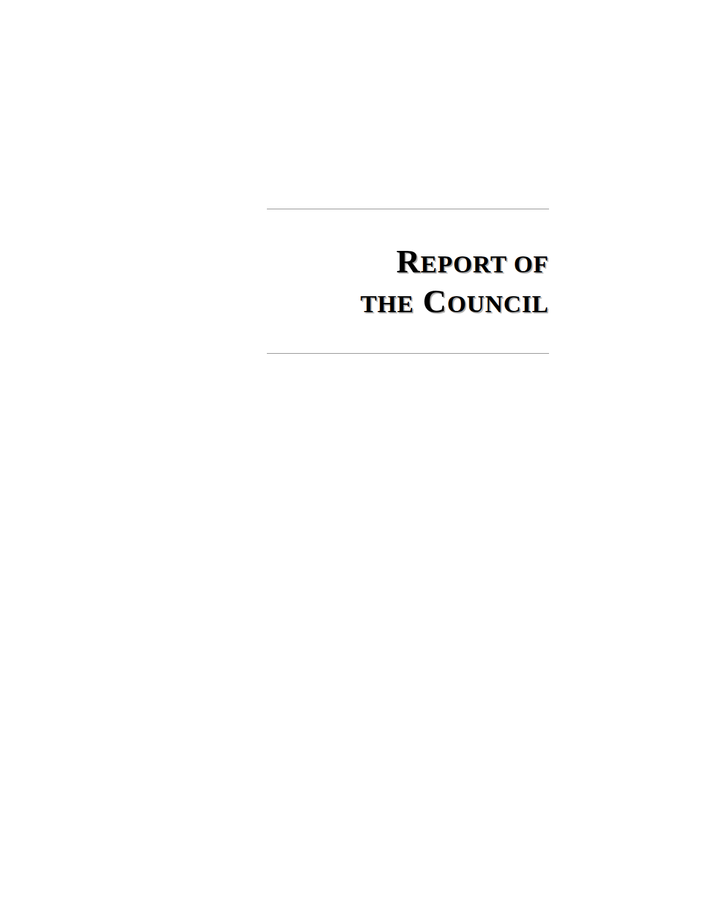REPORT OF THE COUNCIL